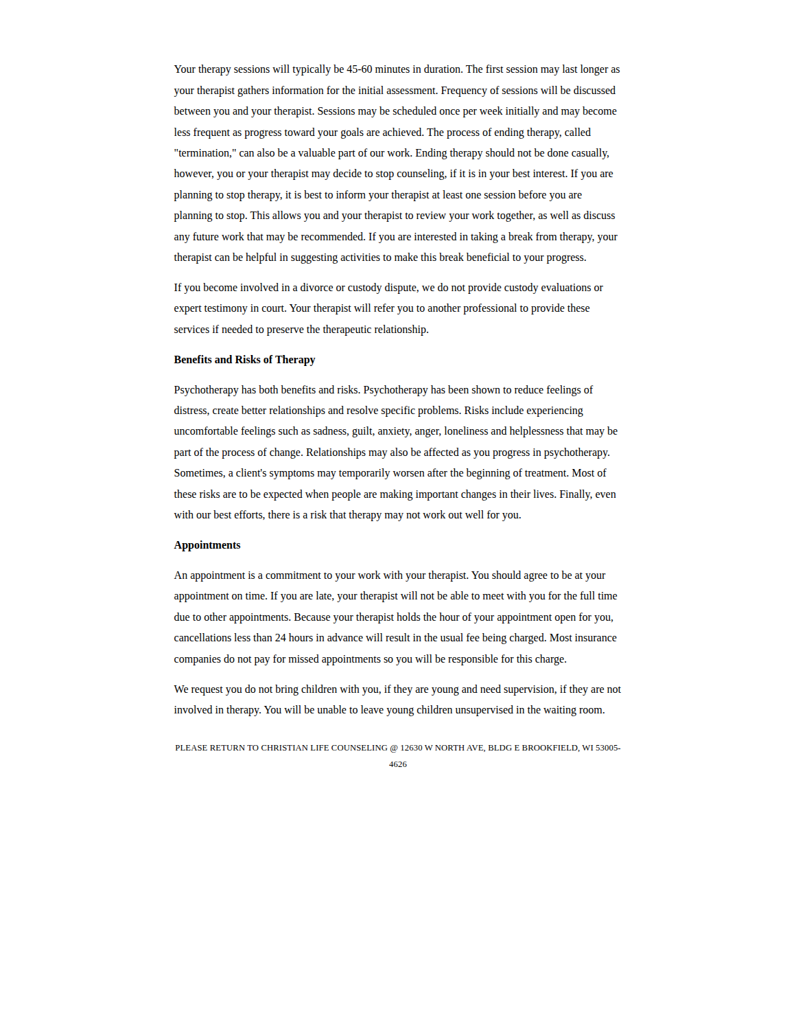Your therapy sessions will typically be 45-60 minutes in duration. The first session may last longer as your therapist gathers information for the initial assessment. Frequency of sessions will be discussed between you and your therapist. Sessions may be scheduled once per week initially and may become less frequent as progress toward your goals are achieved. The process of ending therapy, called "termination," can also be a valuable part of our work. Ending therapy should not be done casually, however, you or your therapist may decide to stop counseling, if it is in your best interest. If you are planning to stop therapy, it is best to inform your therapist at least one session before you are planning to stop. This allows you and your therapist to review your work together, as well as discuss any future work that may be recommended. If you are interested in taking a break from therapy, your therapist can be helpful in suggesting activities to make this break beneficial to your progress.
If you become involved in a divorce or custody dispute, we do not provide custody evaluations or expert testimony in court. Your therapist will refer you to another professional to provide these services if needed to preserve the therapeutic relationship.
Benefits and Risks of Therapy
Psychotherapy has both benefits and risks. Psychotherapy has been shown to reduce feelings of distress, create better relationships and resolve specific problems. Risks include experiencing uncomfortable feelings such as sadness, guilt, anxiety, anger, loneliness and helplessness that may be part of the process of change. Relationships may also be affected as you progress in psychotherapy. Sometimes, a client's symptoms may temporarily worsen after the beginning of treatment. Most of these risks are to be expected when people are making important changes in their lives. Finally, even with our best efforts, there is a risk that therapy may not work out well for you.
Appointments
An appointment is a commitment to your work with your therapist. You should agree to be at your appointment on time. If you are late, your therapist will not be able to meet with you for the full time due to other appointments. Because your therapist holds the hour of your appointment open for you, cancellations less than 24 hours in advance will result in the usual fee being charged. Most insurance companies do not pay for missed appointments so you will be responsible for this charge.
We request you do not bring children with you, if they are young and need supervision, if they are not involved in therapy. You will be unable to leave young children unsupervised in the waiting room.
PLEASE RETURN TO CHRISTIAN LIFE COUNSELING @ 12630 W NORTH AVE, BLDG E BROOKFIELD, WI 53005-4626